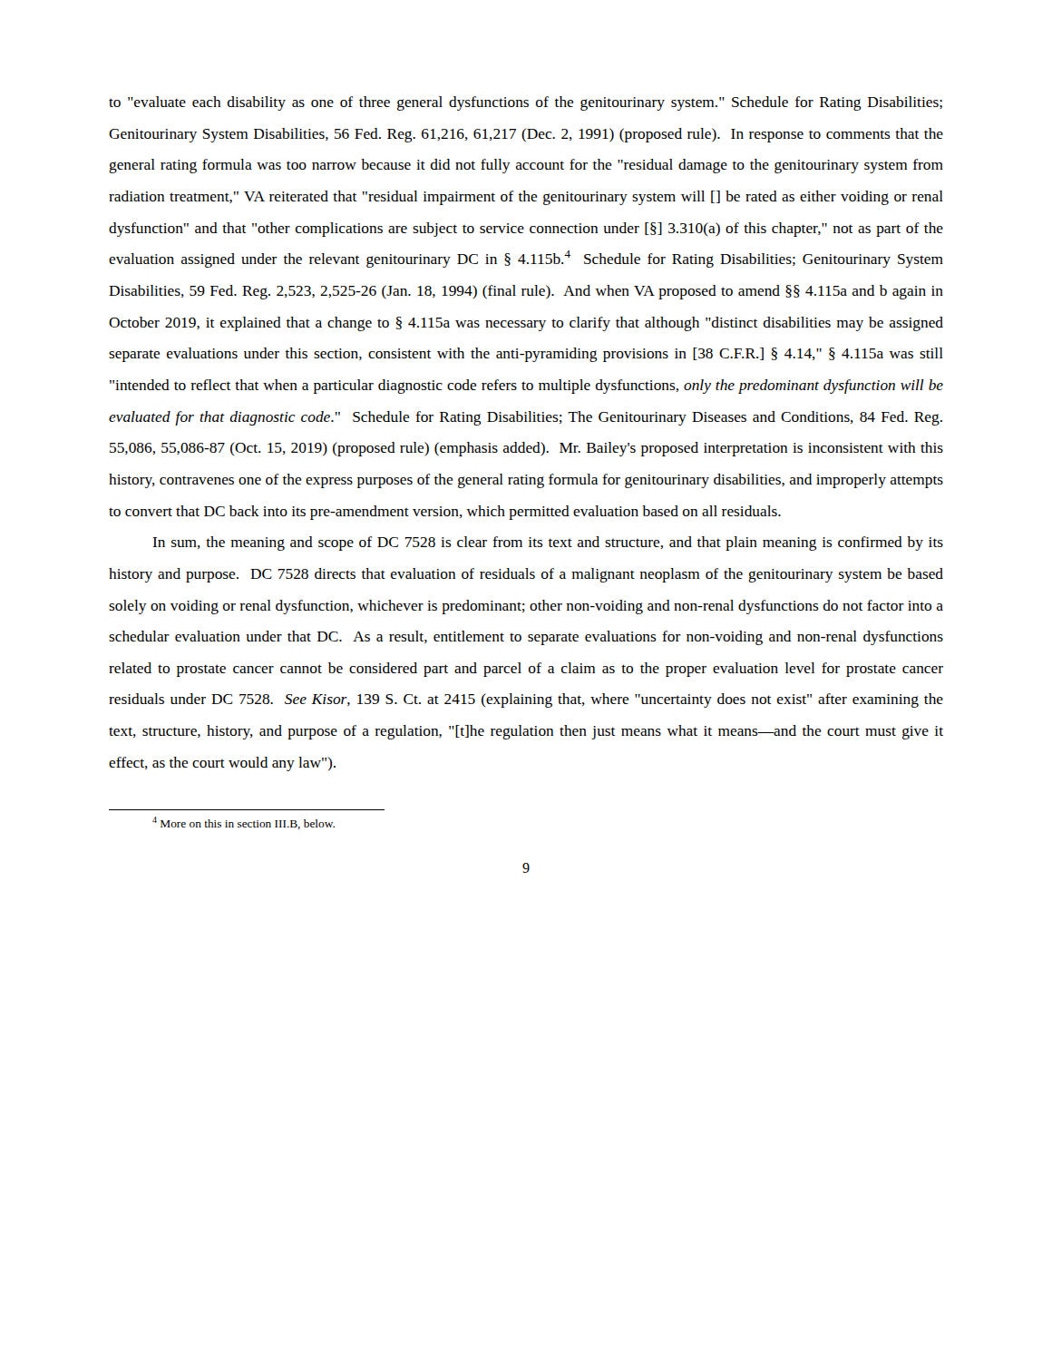to "evaluate each disability as one of three general dysfunctions of the genitourinary system." Schedule for Rating Disabilities; Genitourinary System Disabilities, 56 Fed. Reg. 61,216, 61,217 (Dec. 2, 1991) (proposed rule). In response to comments that the general rating formula was too narrow because it did not fully account for the "residual damage to the genitourinary system from radiation treatment," VA reiterated that "residual impairment of the genitourinary system will [] be rated as either voiding or renal dysfunction" and that "other complications are subject to service connection under [§] 3.310(a) of this chapter," not as part of the evaluation assigned under the relevant genitourinary DC in § 4.115b.4 Schedule for Rating Disabilities; Genitourinary System Disabilities, 59 Fed. Reg. 2,523, 2,525-26 (Jan. 18, 1994) (final rule). And when VA proposed to amend §§ 4.115a and b again in October 2019, it explained that a change to § 4.115a was necessary to clarify that although "distinct disabilities may be assigned separate evaluations under this section, consistent with the anti-pyramiding provisions in [38 C.F.R.] § 4.14," § 4.115a was still "intended to reflect that when a particular diagnostic code refers to multiple dysfunctions, only the predominant dysfunction will be evaluated for that diagnostic code." Schedule for Rating Disabilities; The Genitourinary Diseases and Conditions, 84 Fed. Reg. 55,086, 55,086-87 (Oct. 15, 2019) (proposed rule) (emphasis added). Mr. Bailey's proposed interpretation is inconsistent with this history, contravenes one of the express purposes of the general rating formula for genitourinary disabilities, and improperly attempts to convert that DC back into its pre-amendment version, which permitted evaluation based on all residuals.
In sum, the meaning and scope of DC 7528 is clear from its text and structure, and that plain meaning is confirmed by its history and purpose. DC 7528 directs that evaluation of residuals of a malignant neoplasm of the genitourinary system be based solely on voiding or renal dysfunction, whichever is predominant; other non-voiding and non-renal dysfunctions do not factor into a schedular evaluation under that DC. As a result, entitlement to separate evaluations for non-voiding and non-renal dysfunctions related to prostate cancer cannot be considered part and parcel of a claim as to the proper evaluation level for prostate cancer residuals under DC 7528. See Kisor, 139 S. Ct. at 2415 (explaining that, where "uncertainty does not exist" after examining the text, structure, history, and purpose of a regulation, "[t]he regulation then just means what it means—and the court must give it effect, as the court would any law").
4 More on this in section III.B, below.
9